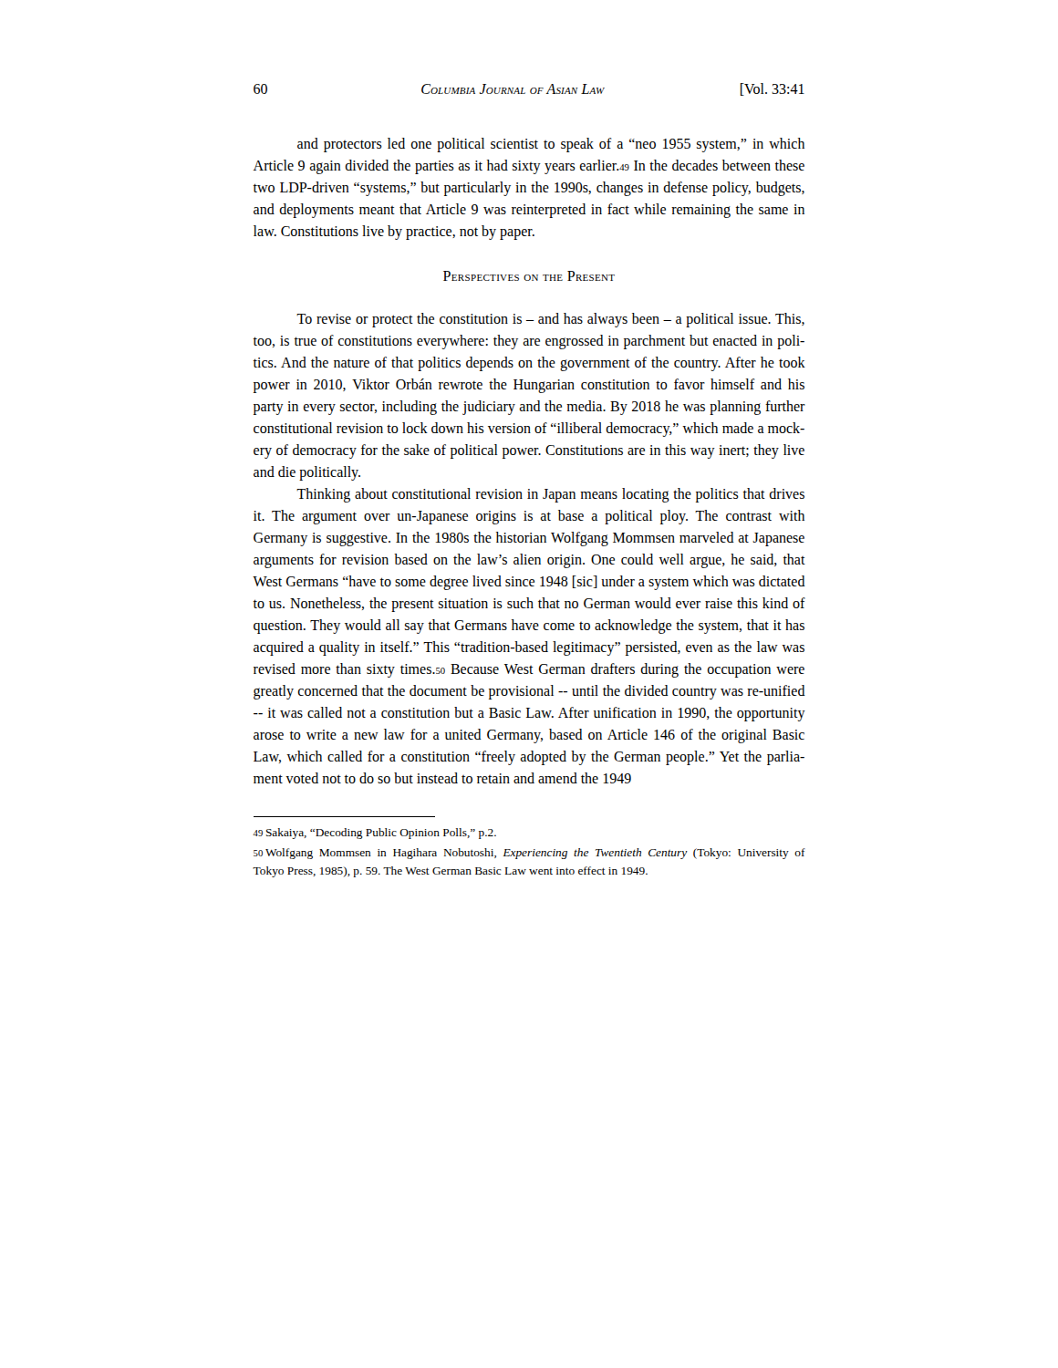60 Columbia Journal of Asian Law [Vol. 33:41
and protectors led one political scientist to speak of a “neo 1955 system,” in which Article 9 again divided the parties as it had sixty years earlier.49 In the decades between these two LDP-driven “systems,” but particularly in the 1990s, changes in defense policy, budgets, and deployments meant that Article 9 was reinterpreted in fact while remaining the same in law. Constitutions live by practice, not by paper.
Perspectives on the Present
To revise or protect the constitution is – and has always been – a political issue. This, too, is true of constitutions everywhere: they are engrossed in parchment but enacted in politics. And the nature of that politics depends on the government of the country. After he took power in 2010, Viktor Orbán rewrote the Hungarian constitution to favor himself and his party in every sector, including the judiciary and the media. By 2018 he was planning further constitutional revision to lock down his version of “illiberal democracy,” which made a mockery of democracy for the sake of political power. Constitutions are in this way inert; they live and die politically.
Thinking about constitutional revision in Japan means locating the politics that drives it. The argument over un-Japanese origins is at base a political ploy. The contrast with Germany is suggestive. In the 1980s the historian Wolfgang Mommsen marveled at Japanese arguments for revision based on the law’s alien origin. One could well argue, he said, that West Germans “have to some degree lived since 1948 [sic] under a system which was dictated to us. Nonetheless, the present situation is such that no German would ever raise this kind of question. They would all say that Germans have come to acknowledge the system, that it has acquired a quality in itself.” This “tradition-based legitimacy” persisted, even as the law was revised more than sixty times.50 Because West German drafters during the occupation were greatly concerned that the document be provisional -- until the divided country was re-unified -- it was called not a constitution but a Basic Law. After unification in 1990, the opportunity arose to write a new law for a united Germany, based on Article 146 of the original Basic Law, which called for a constitution “freely adopted by the German people.” Yet the parliament voted not to do so but instead to retain and amend the 1949
49 Sakaiya, “Decoding Public Opinion Polls,” p.2.
50 Wolfgang Mommsen in Hagihara Nobutoshi, Experiencing the Twentieth Century (Tokyo: University of Tokyo Press, 1985), p. 59. The West German Basic Law went into effect in 1949.